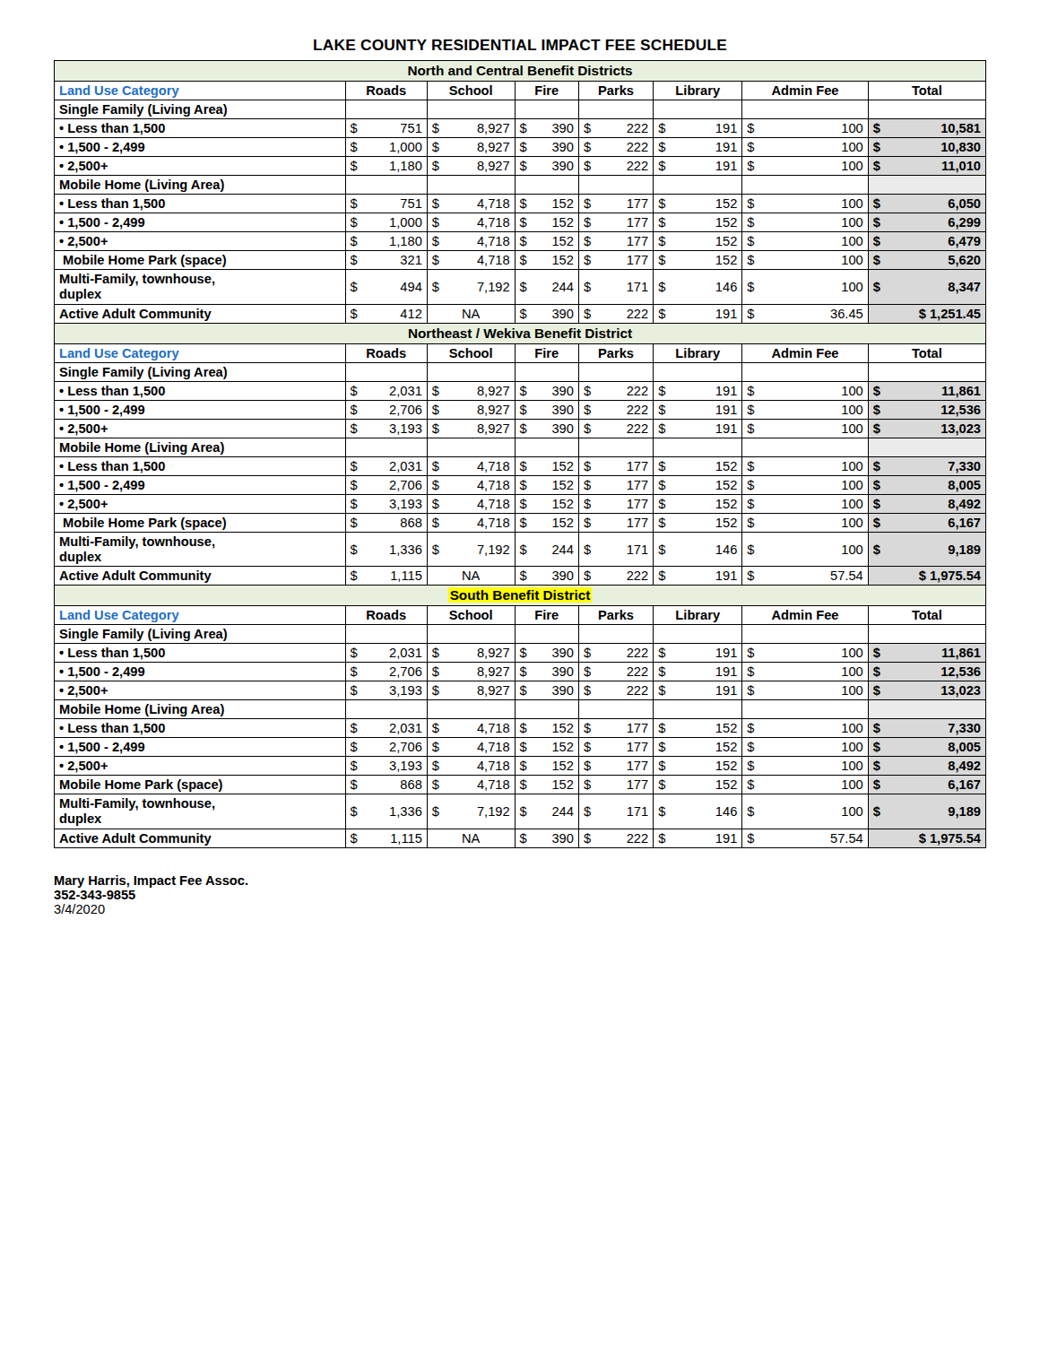LAKE COUNTY RESIDENTIAL IMPACT FEE SCHEDULE
| North and Central Benefit Districts |
| Land Use Category | Roads | School | Fire | Parks | Library | Admin Fee | Total |
| Single Family (Living Area) | | | | | | | |
| • Less than 1,500 | $ 751 | $ 8,927 | $ 390 | $ 222 | $ 191 | $ 100 | $ 10,581 |
| • 1,500 - 2,499 | $ 1,000 | $ 8,927 | $ 390 | $ 222 | $ 191 | $ 100 | $ 10,830 |
| • 2,500+ | $ 1,180 | $ 8,927 | $ 390 | $ 222 | $ 191 | $ 100 | $ 11,010 |
| Mobile Home (Living Area) | | | | | | | |
| • Less than 1,500 | $ 751 | $ 4,718 | $ 152 | $ 177 | $ 152 | $ 100 | $ 6,050 |
| • 1,500 - 2,499 | $ 1,000 | $ 4,718 | $ 152 | $ 177 | $ 152 | $ 100 | $ 6,299 |
| • 2,500+ | $ 1,180 | $ 4,718 | $ 152 | $ 177 | $ 152 | $ 100 | $ 6,479 |
| Mobile Home Park (space) | $ 321 | $ 4,718 | $ 152 | $ 177 | $ 152 | $ 100 | $ 5,620 |
| Multi-Family, townhouse, duplex | $ 494 | $ 7,192 | $ 244 | $ 171 | $ 146 | $ 100 | $ 8,347 |
| Active Adult Community | $ 412 | NA | $ 390 | $ 222 | $ 191 | $ 36.45 | $ 1,251.45 |
| Northeast / Wekiva Benefit District |
| Land Use Category | Roads | School | Fire | Parks | Library | Admin Fee | Total |
| Single Family (Living Area) | | | | | | | |
| • Less than 1,500 | $ 2,031 | $ 8,927 | $ 390 | $ 222 | $ 191 | $ 100 | $ 11,861 |
| • 1,500 - 2,499 | $ 2,706 | $ 8,927 | $ 390 | $ 222 | $ 191 | $ 100 | $ 12,536 |
| • 2,500+ | $ 3,193 | $ 8,927 | $ 390 | $ 222 | $ 191 | $ 100 | $ 13,023 |
| Mobile Home (Living Area) | | | | | | | |
| • Less than 1,500 | $ 2,031 | $ 4,718 | $ 152 | $ 177 | $ 152 | $ 100 | $ 7,330 |
| • 1,500 - 2,499 | $ 2,706 | $ 4,718 | $ 152 | $ 177 | $ 152 | $ 100 | $ 8,005 |
| • 2,500+ | $ 3,193 | $ 4,718 | $ 152 | $ 177 | $ 152 | $ 100 | $ 8,492 |
| Mobile Home Park (space) | $ 868 | $ 4,718 | $ 152 | $ 177 | $ 152 | $ 100 | $ 6,167 |
| Multi-Family, townhouse, duplex | $ 1,336 | $ 7,192 | $ 244 | $ 171 | $ 146 | $ 100 | $ 9,189 |
| Active Adult Community | $ 1,115 | NA | $ 390 | $ 222 | $ 191 | $ 57.54 | $ 1,975.54 |
| South Benefit District |
| Land Use Category | Roads | School | Fire | Parks | Library | Admin Fee | Total |
| Single Family (Living Area) | | | | | | | |
| • Less than 1,500 | $ 2,031 | $ 8,927 | $ 390 | $ 222 | $ 191 | $ 100 | $ 11,861 |
| • 1,500 - 2,499 | $ 2,706 | $ 8,927 | $ 390 | $ 222 | $ 191 | $ 100 | $ 12,536 |
| • 2,500+ | $ 3,193 | $ 8,927 | $ 390 | $ 222 | $ 191 | $ 100 | $ 13,023 |
| Mobile Home (Living Area) | | | | | | | |
| • Less than 1,500 | $ 2,031 | $ 4,718 | $ 152 | $ 177 | $ 152 | $ 100 | $ 7,330 |
| • 1,500 - 2,499 | $ 2,706 | $ 4,718 | $ 152 | $ 177 | $ 152 | $ 100 | $ 8,005 |
| • 2,500+ | $ 3,193 | $ 4,718 | $ 152 | $ 177 | $ 152 | $ 100 | $ 8,492 |
| Mobile Home Park (space) | $ 868 | $ 4,718 | $ 152 | $ 177 | $ 152 | $ 100 | $ 6,167 |
| Multi-Family, townhouse, duplex | $ 1,336 | $ 7,192 | $ 244 | $ 171 | $ 146 | $ 100 | $ 9,189 |
| Active Adult Community | $ 1,115 | NA | $ 390 | $ 222 | $ 191 | $ 57.54 | $ 1,975.54 |
Mary Harris, Impact Fee Assoc.
352-343-9855
3/4/2020